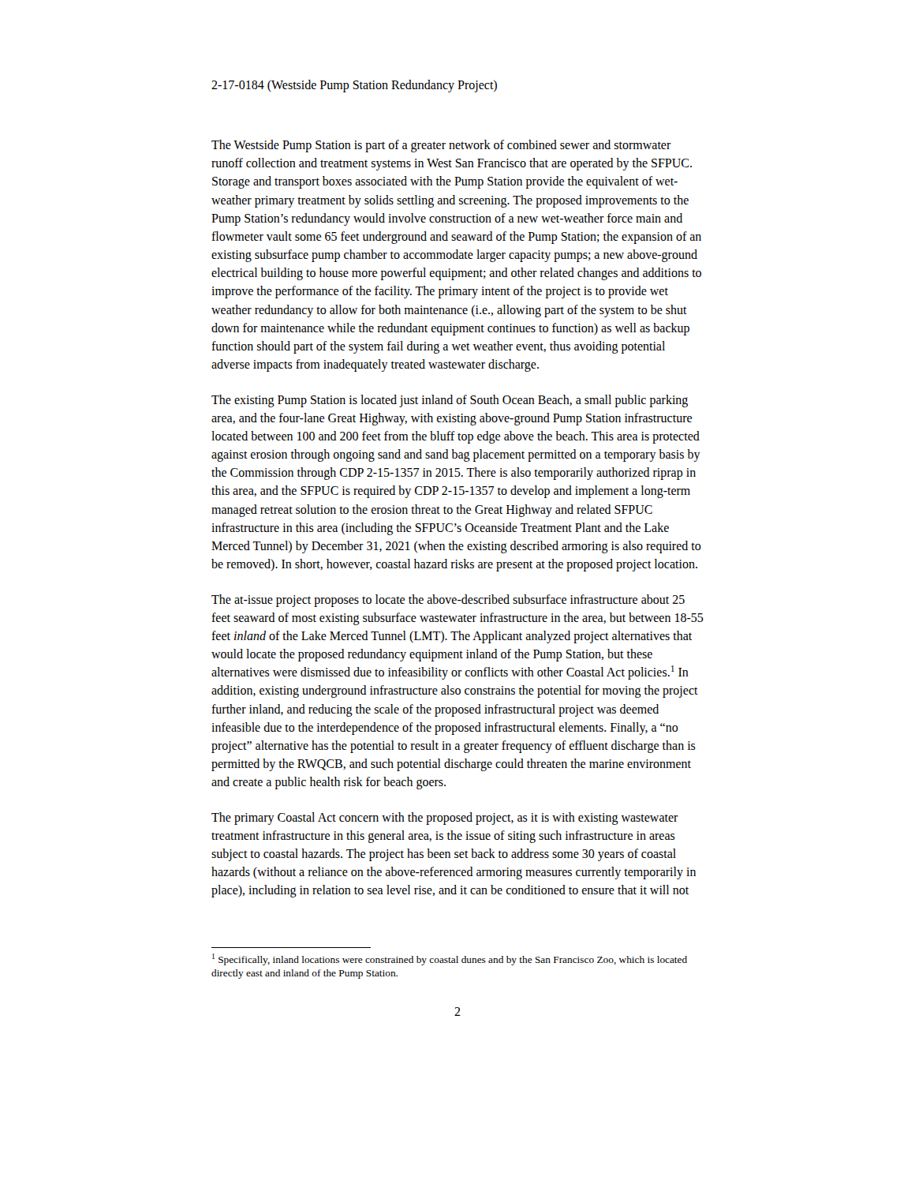2-17-0184 (Westside Pump Station Redundancy Project)
The Westside Pump Station is part of a greater network of combined sewer and stormwater runoff collection and treatment systems in West San Francisco that are operated by the SFPUC. Storage and transport boxes associated with the Pump Station provide the equivalent of wet-weather primary treatment by solids settling and screening. The proposed improvements to the Pump Station’s redundancy would involve construction of a new wet-weather force main and flowmeter vault some 65 feet underground and seaward of the Pump Station; the expansion of an existing subsurface pump chamber to accommodate larger capacity pumps; a new above-ground electrical building to house more powerful equipment; and other related changes and additions to improve the performance of the facility. The primary intent of the project is to provide wet weather redundancy to allow for both maintenance (i.e., allowing part of the system to be shut down for maintenance while the redundant equipment continues to function) as well as backup function should part of the system fail during a wet weather event, thus avoiding potential adverse impacts from inadequately treated wastewater discharge.
The existing Pump Station is located just inland of South Ocean Beach, a small public parking area, and the four-lane Great Highway, with existing above-ground Pump Station infrastructure located between 100 and 200 feet from the bluff top edge above the beach. This area is protected against erosion through ongoing sand and sand bag placement permitted on a temporary basis by the Commission through CDP 2-15-1357 in 2015. There is also temporarily authorized riprap in this area, and the SFPUC is required by CDP 2-15-1357 to develop and implement a long-term managed retreat solution to the erosion threat to the Great Highway and related SFPUC infrastructure in this area (including the SFPUC’s Oceanside Treatment Plant and the Lake Merced Tunnel) by December 31, 2021 (when the existing described armoring is also required to be removed). In short, however, coastal hazard risks are present at the proposed project location.
The at-issue project proposes to locate the above-described subsurface infrastructure about 25 feet seaward of most existing subsurface wastewater infrastructure in the area, but between 18-55 feet inland of the Lake Merced Tunnel (LMT). The Applicant analyzed project alternatives that would locate the proposed redundancy equipment inland of the Pump Station, but these alternatives were dismissed due to infeasibility or conflicts with other Coastal Act policies.1 In addition, existing underground infrastructure also constrains the potential for moving the project further inland, and reducing the scale of the proposed infrastructural project was deemed infeasible due to the interdependence of the proposed infrastructural elements. Finally, a “no project” alternative has the potential to result in a greater frequency of effluent discharge than is permitted by the RWQCB, and such potential discharge could threaten the marine environment and create a public health risk for beach goers.
The primary Coastal Act concern with the proposed project, as it is with existing wastewater treatment infrastructure in this general area, is the issue of siting such infrastructure in areas subject to coastal hazards. The project has been set back to address some 30 years of coastal hazards (without a reliance on the above-referenced armoring measures currently temporarily in place), including in relation to sea level rise, and it can be conditioned to ensure that it will not
1 Specifically, inland locations were constrained by coastal dunes and by the San Francisco Zoo, which is located directly east and inland of the Pump Station.
2